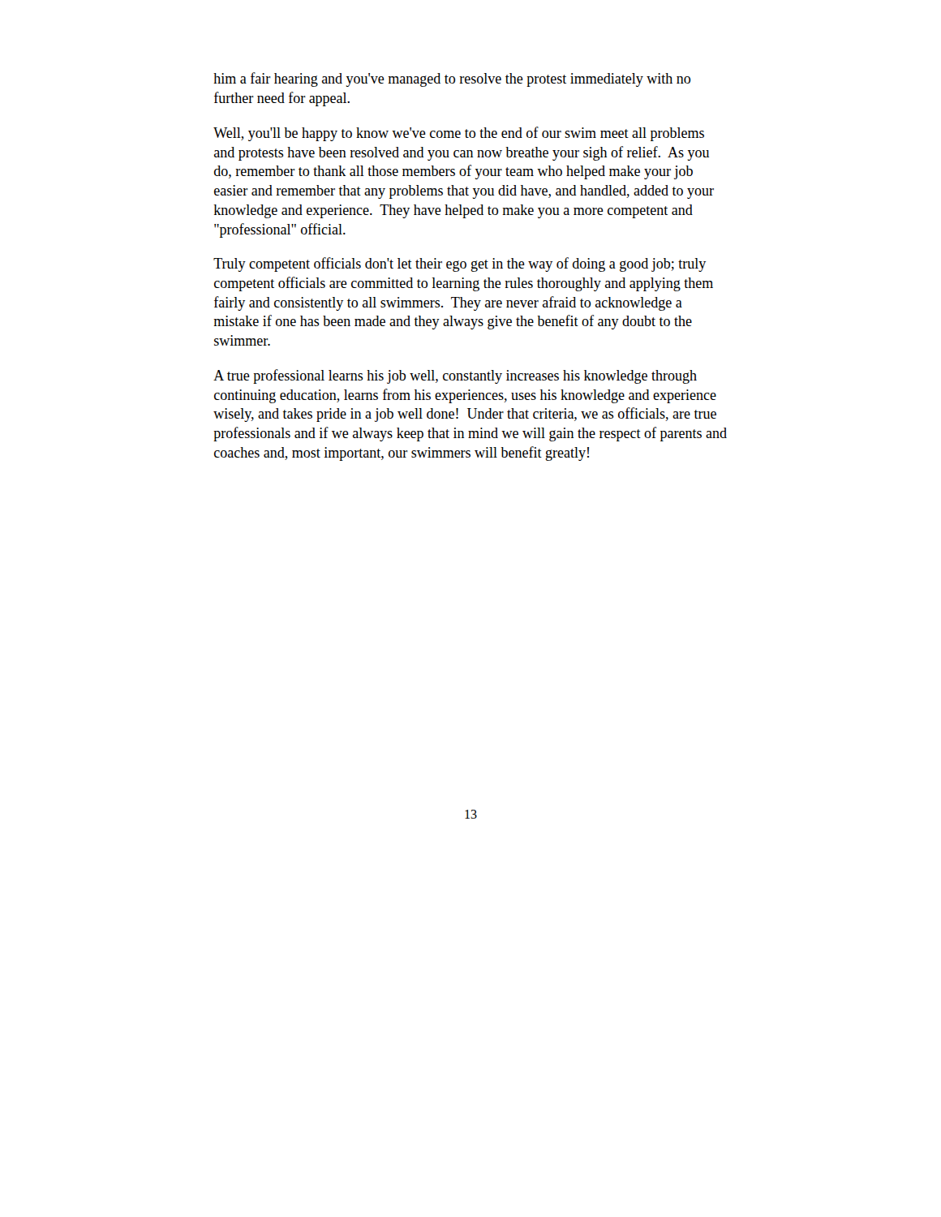him a fair hearing and you've managed to resolve the protest immediately with no further need for appeal.
Well, you'll be happy to know we've come to the end of our swim meet all problems and protests have been resolved and you can now breathe your sigh of relief. As you do, remember to thank all those members of your team who helped make your job easier and remember that any problems that you did have, and handled, added to your knowledge and experience. They have helped to make you a more competent and "professional" official.
Truly competent officials don't let their ego get in the way of doing a good job; truly competent officials are committed to learning the rules thoroughly and applying them fairly and consistently to all swimmers. They are never afraid to acknowledge a mistake if one has been made and they always give the benefit of any doubt to the swimmer.
A true professional learns his job well, constantly increases his knowledge through continuing education, learns from his experiences, uses his knowledge and experience wisely, and takes pride in a job well done! Under that criteria, we as officials, are true professionals and if we always keep that in mind we will gain the respect of parents and coaches and, most important, our swimmers will benefit greatly!
13